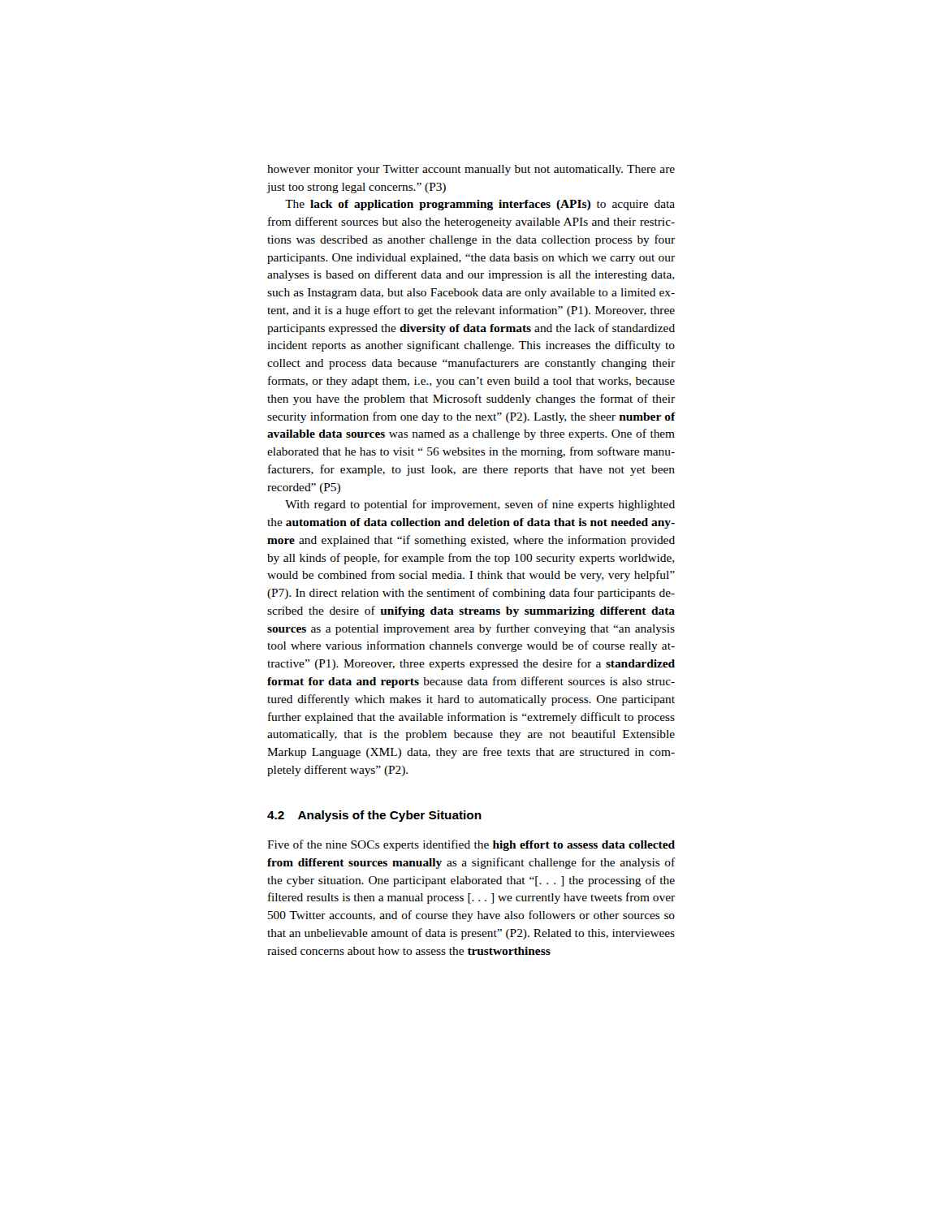however monitor your Twitter account manually but not automatically. There are just too strong legal concerns.” (P3)
The lack of application programming interfaces (APIs) to acquire data from different sources but also the heterogeneity available APIs and their restrictions was described as another challenge in the data collection process by four participants. One individual explained, “the data basis on which we carry out our analyses is based on different data and our impression is all the interesting data, such as Instagram data, but also Facebook data are only available to a limited extent, and it is a huge effort to get the relevant information” (P1). Moreover, three participants expressed the diversity of data formats and the lack of standardized incident reports as another significant challenge. This increases the difficulty to collect and process data because “manufacturers are constantly changing their formats, or they adapt them, i.e., you can’t even build a tool that works, because then you have the problem that Microsoft suddenly changes the format of their security information from one day to the next” (P2). Lastly, the sheer number of available data sources was named as a challenge by three experts. One of them elaborated that he has to visit “ 56 websites in the morning, from software manufacturers, for example, to just look, are there reports that have not yet been recorded” (P5)
With regard to potential for improvement, seven of nine experts highlighted the automation of data collection and deletion of data that is not needed anymore and explained that “if something existed, where the information provided by all kinds of people, for example from the top 100 security experts worldwide, would be combined from social media. I think that would be very, very helpful” (P7). In direct relation with the sentiment of combining data four participants described the desire of unifying data streams by summarizing different data sources as a potential improvement area by further conveying that “an analysis tool where various information channels converge would be of course really attractive” (P1). Moreover, three experts expressed the desire for a standardized format for data and reports because data from different sources is also structured differently which makes it hard to automatically process. One participant further explained that the available information is “extremely difficult to process automatically, that is the problem because they are not beautiful Extensible Markup Language (XML) data, they are free texts that are structured in completely different ways” (P2).
4.2 Analysis of the Cyber Situation
Five of the nine SOCs experts identified the high effort to assess data collected from different sources manually as a significant challenge for the analysis of the cyber situation. One participant elaborated that “[. . . ] the processing of the filtered results is then a manual process [. . . ] we currently have tweets from over 500 Twitter accounts, and of course they have also followers or other sources so that an unbelievable amount of data is present” (P2). Related to this, interviewees raised concerns about how to assess the trustworthiness